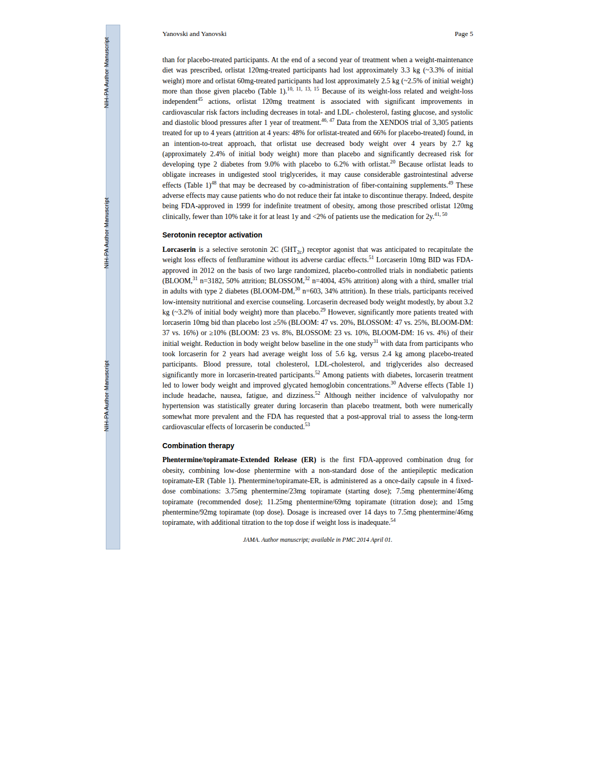NIH-PA Author Manuscript
NIH-PA Author Manuscript
NIH-PA Author Manuscript
Yanovski and Yanovski Page 5
than for placebo-treated participants. At the end of a second year of treatment when a weight-maintenance diet was prescribed, orlistat 120mg-treated participants had lost approximately 3.3 kg (~3.3% of initial weight) more and orlistat 60mg-treated participants had lost approximately 2.5 kg (~2.5% of initial weight) more than those given placebo (Table 1).10, 11, 13, 15 Because of its weight-loss related and weight-loss independent45 actions, orlistat 120mg treatment is associated with significant improvements in cardiovascular risk factors including decreases in total- and LDL- cholesterol, fasting glucose, and systolic and diastolic blood pressures after 1 year of treatment.46, 47 Data from the XENDOS trial of 3,305 patients treated for up to 4 years (attrition at 4 years: 48% for orlistat-treated and 66% for placebo-treated) found, in an intention-to-treat approach, that orlistat use decreased body weight over 4 years by 2.7 kg (approximately 2.4% of initial body weight) more than placebo and significantly decreased risk for developing type 2 diabetes from 9.0% with placebo to 6.2% with orlistat.20 Because orlistat leads to obligate increases in undigested stool triglycerides, it may cause considerable gastrointestinal adverse effects (Table 1)48 that may be decreased by co-administration of fiber-containing supplements.49 These adverse effects may cause patients who do not reduce their fat intake to discontinue therapy. Indeed, despite being FDA-approved in 1999 for indefinite treatment of obesity, among those prescribed orlistat 120mg clinically, fewer than 10% take it for at least 1y and <2% of patients use the medication for 2y.41, 50
Serotonin receptor activation
Lorcaserin is a selective serotonin 2C (5HT2c) receptor agonist that was anticipated to recapitulate the weight loss effects of fenfluramine without its adverse cardiac effects.51 Lorcaserin 10mg BID was FDA-approved in 2012 on the basis of two large randomized, placebo-controlled trials in nondiabetic patients (BLOOM,31 n=3182, 50% attrition; BLOSSOM,32 n=4004, 45% attrition) along with a third, smaller trial in adults with type 2 diabetes (BLOOM-DM,30 n=603, 34% attrition). In these trials, participants received low-intensity nutritional and exercise counseling. Lorcaserin decreased body weight modestly, by about 3.2 kg (~3.2% of initial body weight) more than placebo.29 However, significantly more patients treated with lorcaserin 10mg bid than placebo lost ≥5% (BLOOM: 47 vs. 20%, BLOSSOM: 47 vs. 25%, BLOOM-DM: 37 vs. 16%) or ≥10% (BLOOM: 23 vs. 8%, BLOSSOM: 23 vs. 10%, BLOOM-DM: 16 vs. 4%) of their initial weight. Reduction in body weight below baseline in the one study31 with data from participants who took lorcaserin for 2 years had average weight loss of 5.6 kg, versus 2.4 kg among placebo-treated participants. Blood pressure, total cholesterol, LDL-cholesterol, and triglycerides also decreased significantly more in lorcaserin-treated participants.52 Among patients with diabetes, lorcaserin treatment led to lower body weight and improved glycated hemoglobin concentrations.30 Adverse effects (Table 1) include headache, nausea, fatigue, and dizziness.52 Although neither incidence of valvulopathy nor hypertension was statistically greater during lorcaserin than placebo treatment, both were numerically somewhat more prevalent and the FDA has requested that a post-approval trial to assess the long-term cardiovascular effects of lorcaserin be conducted.53
Combination therapy
Phentermine/topiramate-Extended Release (ER) is the first FDA-approved combination drug for obesity, combining low-dose phentermine with a non-standard dose of the antiepileptic medication topiramate-ER (Table 1). Phentermine/topiramate-ER, is administered as a once-daily capsule in 4 fixed-dose combinations: 3.75mg phentermine/23mg topiramate (starting dose); 7.5mg phentermine/46mg topiramate (recommended dose); 11.25mg phentermine/69mg topiramate (titration dose); and 15mg phentermine/92mg topiramate (top dose). Dosage is increased over 14 days to 7.5mg phentermine/46mg topiramate, with additional titration to the top dose if weight loss is inadequate.54
JAMA. Author manuscript; available in PMC 2014 April 01.